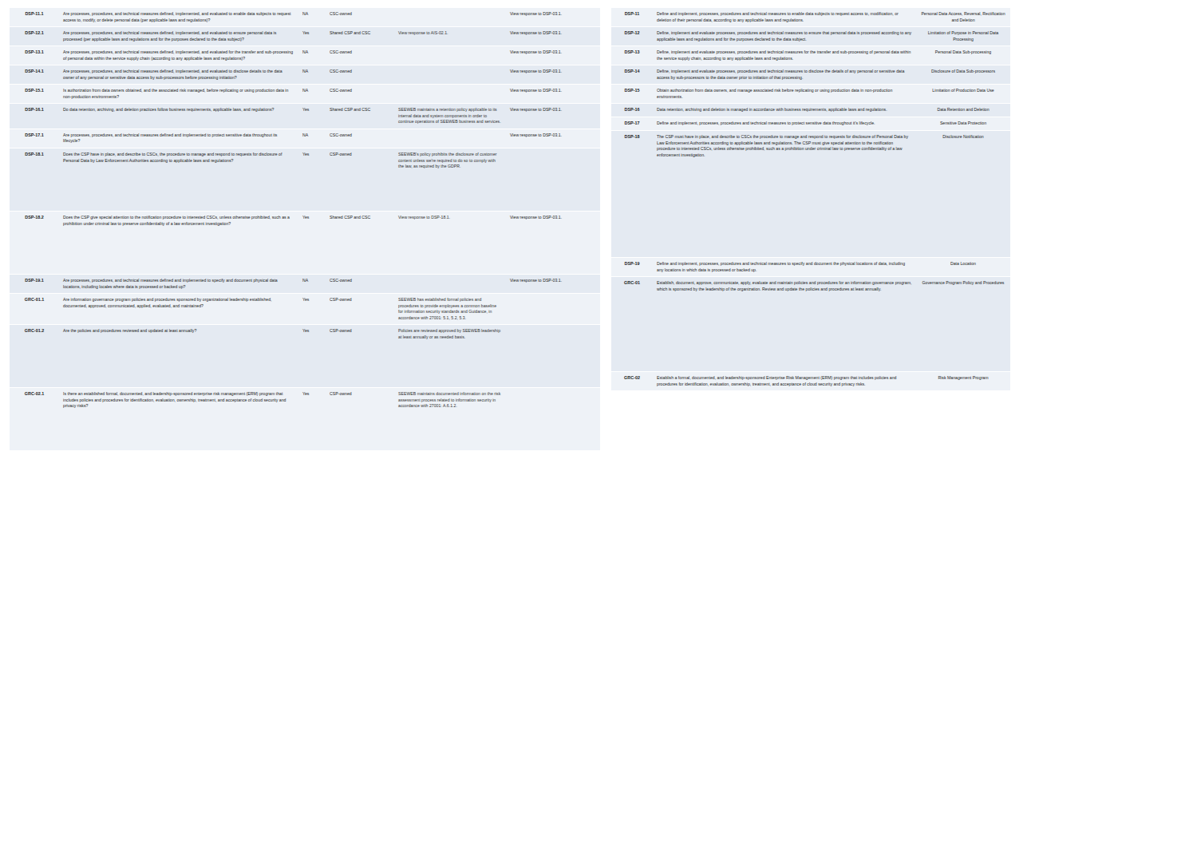| DSP-11.1 | Are processes, procedures, and technical measures defined, implemented, and evaluated to enable data subjects to request access to, modify, or delete personal data (per applicable laws and regulations)? | NA | CSC-owned | | View response to DSP-03.1. |
| DSP-12.1 | Are processes, procedures, and technical measures defined, implemented, and evaluated to ensure personal data is processed (per applicable laws and regulations and for the purposes declared to the data subject)? | Yes | Shared CSP and CSC | View response to AIS-02.1. | View response to DSP-03.1. |
| DSP-13.1 | Are processes, procedures, and technical measures defined, implemented, and evaluated for the transfer and sub-processing of personal data within the service supply chain (according to any applicable laws and regulations)? | NA | CSC-owned | | View response to DSP-03.1. |
| DSP-14.1 | Are processes, procedures, and technical measures defined, implemented, and evaluated to disclose details to the data owner of any personal or sensitive data access by sub-processors before processing initiation? | NA | CSC-owned | | View response to DSP-03.1. |
| DSP-15.1 | Is authorization from data owners obtained, and the associated risk managed, before replicating or using production data in non-production environments? | NA | CSC-owned | | View response to DSP-03.1. |
| DSP-16.1 | Do data retention, archiving, and deletion practices follow business requirements, applicable laws, and regulations? | Yes | Shared CSP and CSC | SEEWEB maintains a retention policy applicable to its internal data and system components in order to continue operations of SEEWEB business and services. | View response to DSP-03.1. |
| DSP-17.1 | Are processes, procedures, and technical measures defined and implemented to protect sensitive data throughout its lifecycle? | NA | CSC-owned | | View response to DSP-03.1. |
| DSP-18.1 | Does the CSP have in place, and describe to CSCs, the procedure to manage and respond to requests for disclosure of Personal Data by Law Enforcement Authorities according to applicable laws and regulations? | Yes | CSP-owned | SEEWEB's policy prohibits the disclosure of customer content unless we're required to do so to comply with the law, as required by the GDPR. | |
| DSP-18.2 | Does the CSP give special attention to the notification procedure to interested CSCs, unless otherwise prohibited, such as a prohibition under criminal law to preserve confidentiality of a law enforcement investigation? | Yes | Shared CSP and CSC | View response to DSP-18.1. | View response to DSP-03.1. |
| DSP-19.1 | Are processes, procedures, and technical measures defined and implemented to specify and document physical data locations, including locales where data is processed or backed up? | NA | CSC-owned | | View response to DSP-03.1. |
| GRC-01.1 | Are information governance program policies and procedures sponsored by organizational leadership established, documented, approved, communicated, applied, evaluated, and maintained? | Yes | CSP-owned | SEEWEB has established formal policies and procedures to provide employees a common baseline for information security standards and Guidance, in accordance with 27001: 5.1, 5.2, 5.3. | |
| GRC-01.2 | Are the policies and procedures reviewed and updated at least annually? | Yes | CSP-owned | Policies are reviewed approved by SEEWEB leadership at least annually or as needed basis. | |
| GRC-02.1 | Is there an established formal, documented, and leadership-sponsored enterprise risk management (ERM) program that includes policies and procedures for identification, evaluation, ownership, treatment, and acceptance of cloud security and privacy risks? | Yes | CSP-owned | SEEWEB maintains documented information on the risk assessment process related to information security in accordance with 27001: A.6.1.2. | |
| DSP-11 | Define and implement, processes, procedures and technical measures to enable data subjects to request access to, modification, or deletion of their personal data, according to any applicable laws and regulations. | Personal Data Access, Reversal, Rectification and Deletion |
| DSP-12 | Define, implement and evaluate processes, procedures and technical measures to ensure that personal data is processed according to any applicable laws and regulations and for the purposes declared to the data subject. | Limitation of Purpose in Personal Data Processing |
| DSP-13 | Define, implement and evaluate processes, procedures and technical measures for the transfer and sub-processing of personal data within the service supply chain, according to any applicable laws and regulations. | Personal Data Sub-processing |
| DSP-14 | Define, implement and evaluate processes, procedures and technical measures to disclose the details of any personal or sensitive data access by sub-processors to the data owner prior to initiation of that processing. | Disclosure of Data Sub-processors |
| DSP-15 | Obtain authorization from data owners, and manage associated risk before replicating or using production data in non-production environments. | Limitation of Production Data Use |
| DSP-16 | Data retention, archiving and deletion is managed in accordance with business requirements, applicable laws and regulations. | Data Retention and Deletion |
| DSP-17 | Define and implement, processes, procedures and technical measures to protect sensitive data throughout it's lifecycle. | Sensitive Data Protection |
| DSP-18 | The CSP must have in place, and describe to CSCs the procedure to manage and respond to requests for disclosure of Personal Data by Law Enforcement Authorities according to applicable laws and regulations. The CSP must give special attention to the notification procedure to interested CSCs, unless otherwise prohibited, such as a prohibition under criminal law to preserve confidentiality of a law enforcement investigation. | Disclosure Notification |
| DSP-19 | Define and implement, processes, procedures and technical measures to specify and document the physical locations of data, including any locations in which data is processed or backed up. | Data Location |
| GRC-01 | Establish, document, approve, communicate, apply, evaluate and maintain policies and procedures for an information governance program, which is sponsored by the leadership of the organization. Review and update the policies and procedures at least annually. | Governance Program Policy and Procedures |
| GRC-02 | Establish a formal, documented, and leadership-sponsored Enterprise Risk Management (ERM) program that includes policies and procedures for identification, evaluation, ownership, treatment, and acceptance of cloud security and privacy risks. | Risk Management Program |